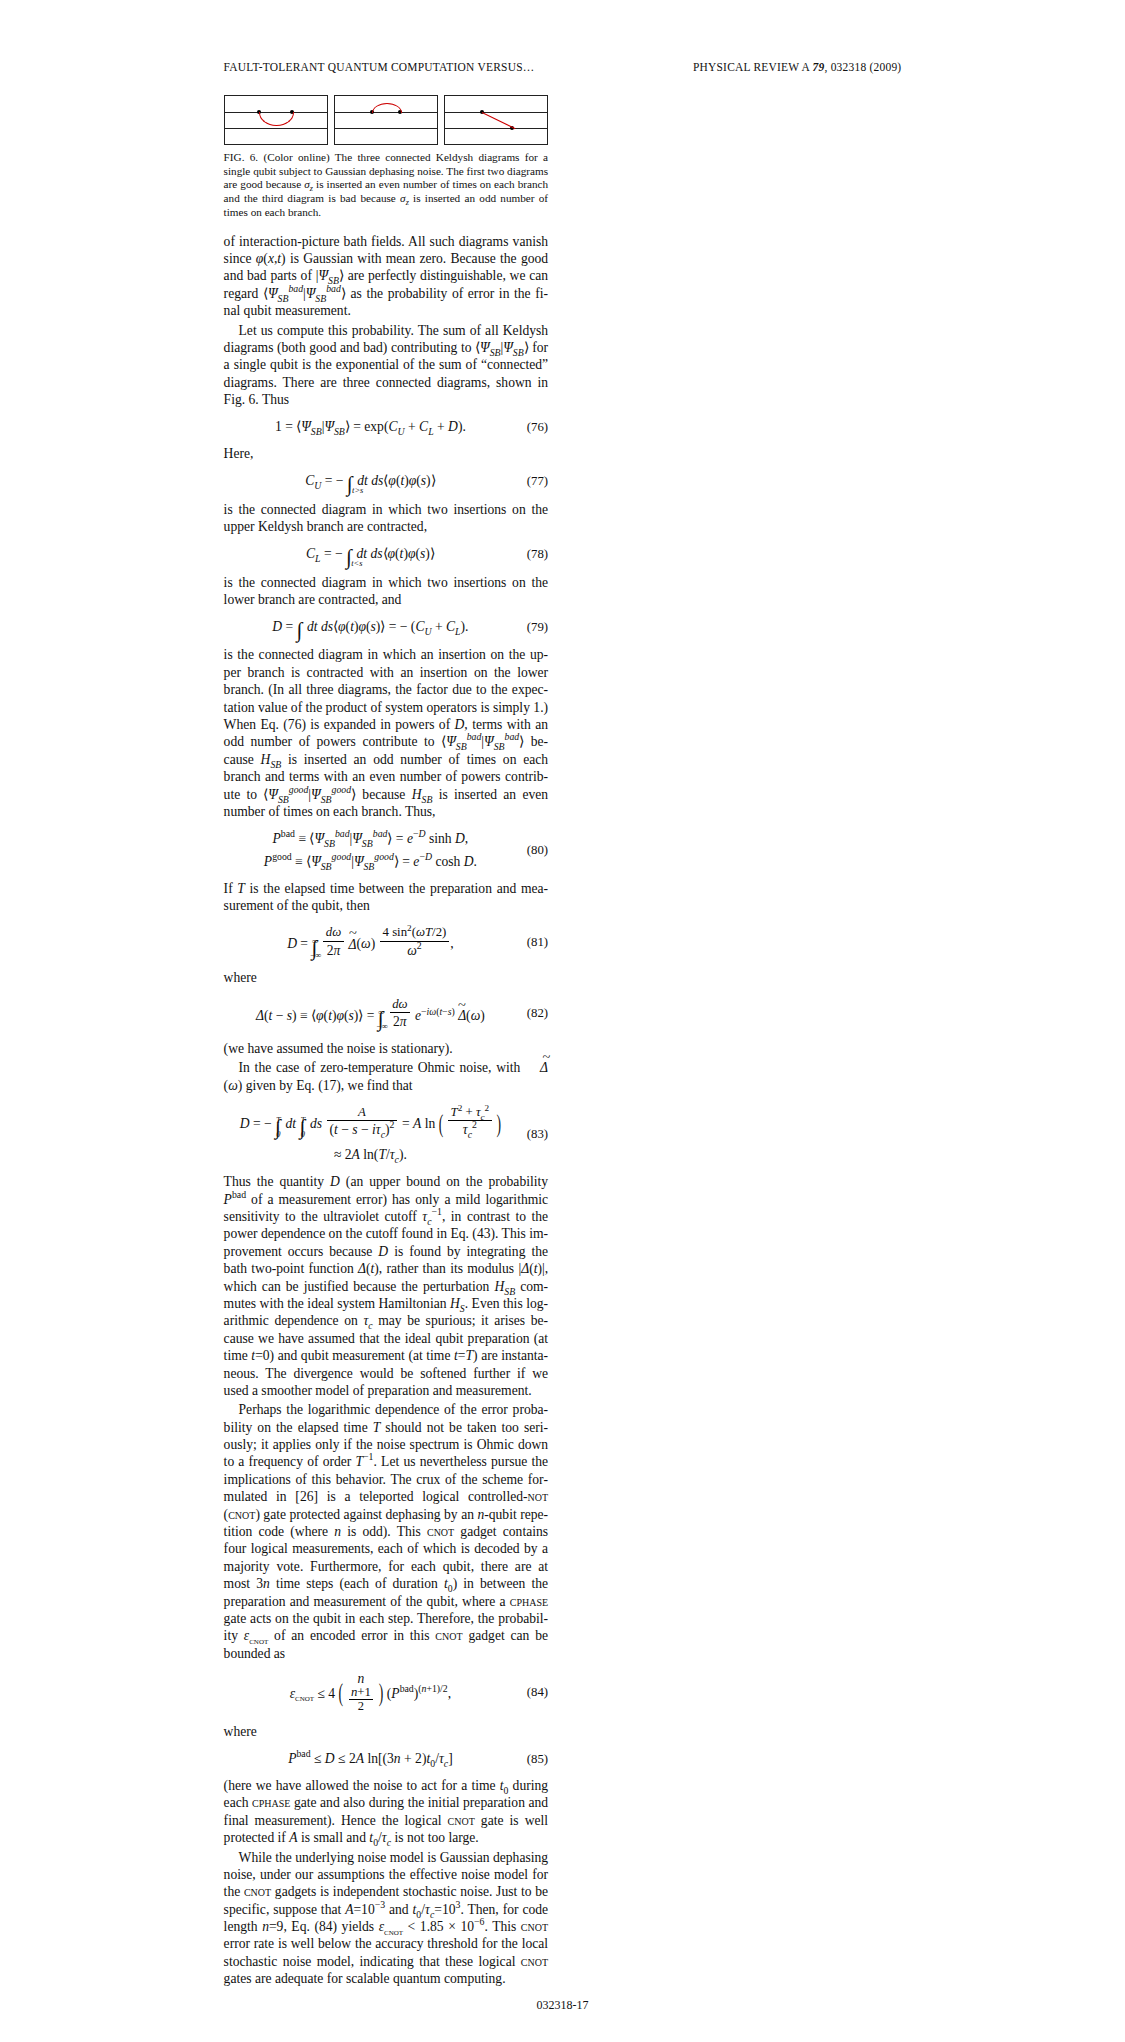Fault-tolerant quantum computation versus…
Physical Review A 79, 032318 (2009)
FIG. 6. (Color online) The three connected Keldysh diagrams for a single qubit subject to Gaussian dephasing noise. The first two diagrams are good because σz is inserted an even number of times on each branch and the third diagram is bad because σz is inserted an odd number of times on each branch.
of interaction-picture bath fields. All such diagrams vanish since φ(x,t) is Gaussian with mean zero. Because the good and bad parts of |ΨSB⟩ are perfectly distinguishable, we can regard ⟨ΨSBbad|ΨSBbad⟩ as the probability of error in the final qubit measurement.
Let us compute this probability. The sum of all Keldysh diagrams (both good and bad) contributing to ⟨ΨSB|ΨSB⟩ for a single qubit is the exponential of the sum of “connected” diagrams. There are three connected diagrams, shown in Fig. 6. Thus
1 = ⟨ΨSB|ΨSB⟩ = exp(CU + CL + D).
(76)
Here,
CU = − ∫t>s dt ds⟨φ(t)φ(s)⟩
(77)
is the connected diagram in which two insertions on the upper Keldysh branch are contracted,
CL = − ∫t<s dt ds⟨φ(t)φ(s)⟩
(78)
is the connected diagram in which two insertions on the lower branch are contracted, and
D = ∫ dt ds⟨φ(t)φ(s)⟩ = − (CU + CL).
(79)
is the connected diagram in which an insertion on the upper branch is contracted with an insertion on the lower branch. (In all three diagrams, the factor due to the expectation value of the product of system operators is simply 1.) When Eq. (76) is expanded in powers of D, terms with an odd number of powers contribute to ⟨ΨSBbad|ΨSBbad⟩ because HSB is inserted an odd number of times on each branch and terms with an even number of powers contribute to ⟨ΨSBgood|ΨSBgood⟩ because HSB is inserted an even number of times on each branch. Thus,
Pbad ≡ ⟨ΨSBbad|ΨSBbad⟩ = e−D sinh D,
Pgood ≡ ⟨ΨSBgood|ΨSBgood⟩ = e−D cosh D.
(80)
If T is the elapsed time between the preparation and measurement of the qubit, then
D = ∫∞−∞ dω 2π Δ(ω) 4 sin2(ωT/2) ω2,
(81)
where
Δ(t − s) ≡ ⟨φ(t)φ(s)⟩ = ∫∞−∞ dω 2π e−iω(t−s) Δ(ω)
(82)
(we have assumed the noise is stationary).
In the case of zero-temperature Ohmic noise, with Δ(ω) given by Eq. (17), we find that
D = − ∫T 0 dt ∫T 0 ds A(t − s − iτc)2 = A ln ( T2 + τc2 τc2 )
≈ 2A ln(T/τc).
(83)
Thus the quantity D (an upper bound on the probability Pbad of a measurement error) has only a mild logarithmic sensitivity to the ultraviolet cutoff τc−1, in contrast to the power dependence on the cutoff found in Eq. (43). This improvement occurs because D is found by integrating the bath two-point function Δ(t), rather than its modulus |Δ(t)|, which can be justified because the perturbation HSB commutes with the ideal system Hamiltonian HS. Even this logarithmic dependence on τc may be spurious; it arises because we have assumed that the ideal qubit preparation (at time t=0) and qubit measurement (at time t=T) are instantaneous. The divergence would be softened further if we used a smoother model of preparation and measurement.
Perhaps the logarithmic dependence of the error probability on the elapsed time T should not be taken too seriously; it applies only if the noise spectrum is Ohmic down to a frequency of order T−1. Let us nevertheless pursue the implications of this behavior. The crux of the scheme formulated in [26] is a teleported logical controlled-not (cnot) gate protected against dephasing by an n-qubit repetition code (where n is odd). This cnot gadget contains four logical measurements, each of which is decoded by a majority vote. Furthermore, for each qubit, there are at most 3n time steps (each of duration t0) in between the preparation and measurement of the qubit, where a cphase gate acts on the qubit in each step. Therefore, the probability εcnot of an encoded error in this cnot gadget can be bounded as
εcnot ≤ 4 ( nn+12 ) (Pbad)(n+1)/2,
(84)
where
Pbad ≤ D ≤ 2A ln[(3n + 2)t0/τc]
(85)
(here we have allowed the noise to act for a time t0 during each cphase gate and also during the initial preparation and final measurement). Hence the logical cnot gate is well protected if A is small and t0/τc is not too large.
While the underlying noise model is Gaussian dephasing noise, under our assumptions the effective noise model for the cnot gadgets is independent stochastic noise. Just to be specific, suppose that A=10−3 and t0/τc=103. Then, for code length n=9, Eq. (84) yields εcnot < 1.85 × 10−6. This cnot error rate is well below the accuracy threshold for the local stochastic noise model, indicating that these logical cnot gates are adequate for scalable quantum computing.
032318-17